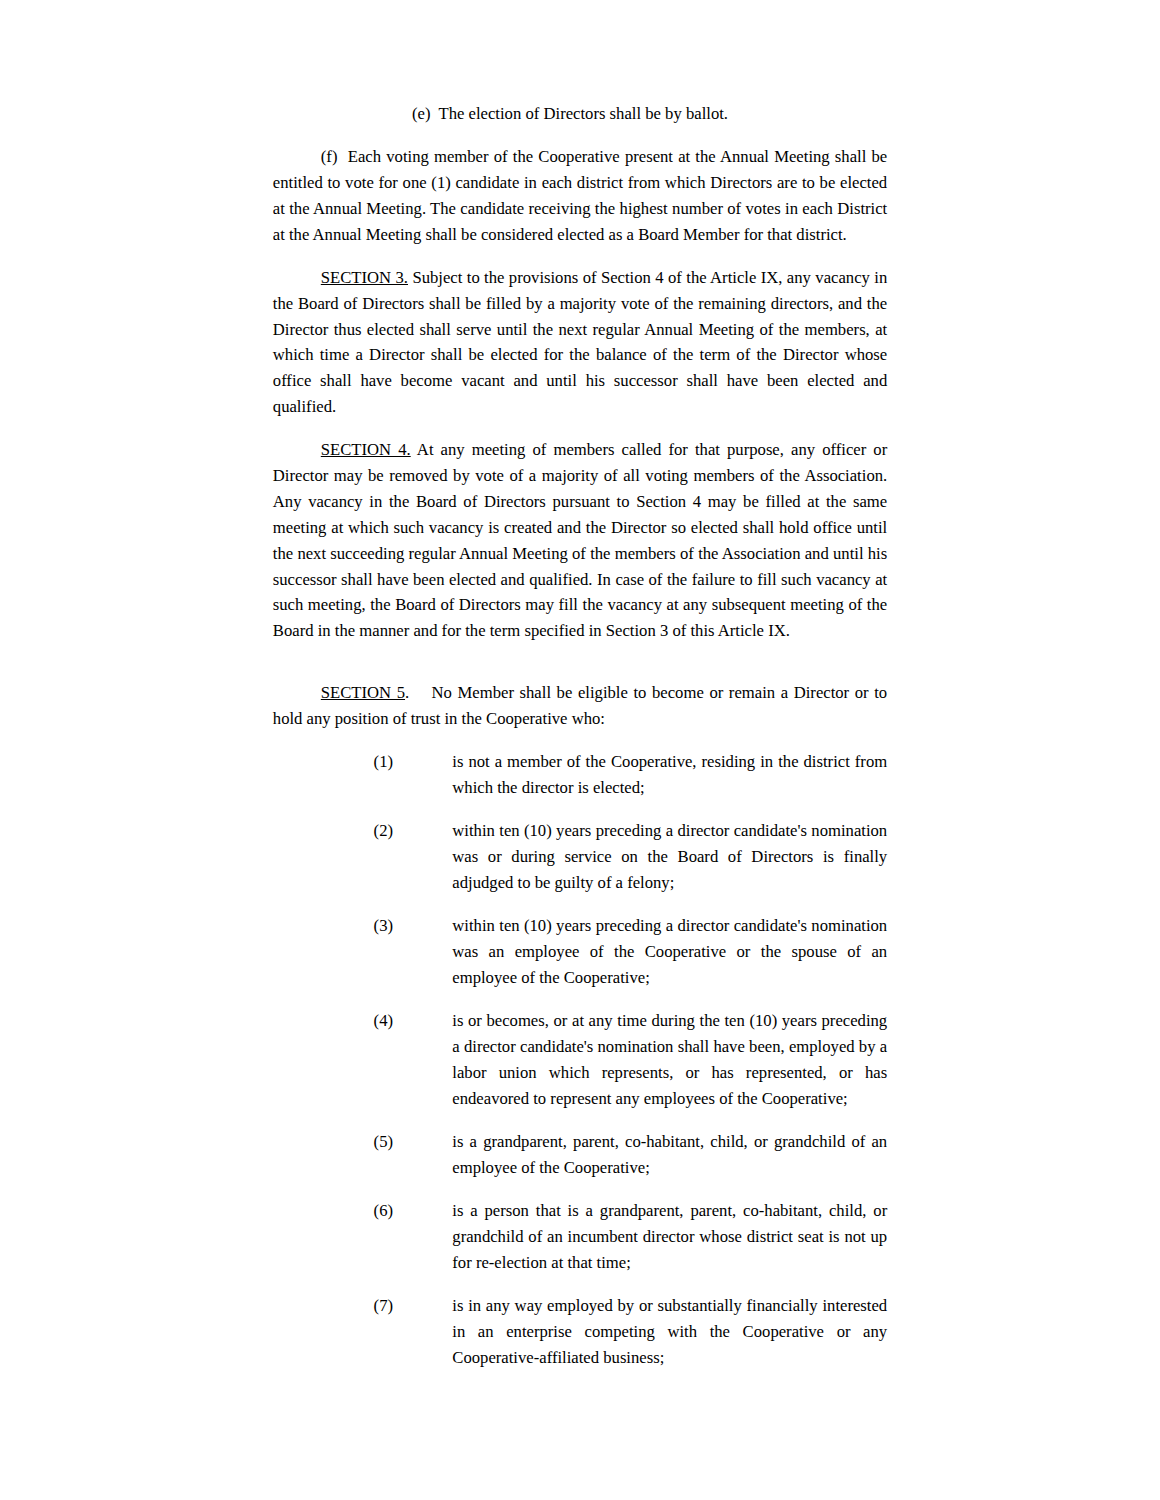(e) The election of Directors shall be by ballot.
(f) Each voting member of the Cooperative present at the Annual Meeting shall be entitled to vote for one (1) candidate in each district from which Directors are to be elected at the Annual Meeting. The candidate receiving the highest number of votes in each District at the Annual Meeting shall be considered elected as a Board Member for that district.
SECTION 3. Subject to the provisions of Section 4 of the Article IX, any vacancy in the Board of Directors shall be filled by a majority vote of the remaining directors, and the Director thus elected shall serve until the next regular Annual Meeting of the members, at which time a Director shall be elected for the balance of the term of the Director whose office shall have become vacant and until his successor shall have been elected and qualified.
SECTION 4. At any meeting of members called for that purpose, any officer or Director may be removed by vote of a majority of all voting members of the Association. Any vacancy in the Board of Directors pursuant to Section 4 may be filled at the same meeting at which such vacancy is created and the Director so elected shall hold office until the next succeeding regular Annual Meeting of the members of the Association and until his successor shall have been elected and qualified. In case of the failure to fill such vacancy at such meeting, the Board of Directors may fill the vacancy at any subsequent meeting of the Board in the manner and for the term specified in Section 3 of this Article IX.
SECTION 5. No Member shall be eligible to become or remain a Director or to hold any position of trust in the Cooperative who:
| (1) | is not a member of the Cooperative, residing in the district from which the director is elected; |
| (2) | within ten (10) years preceding a director candidate's nomination was or during service on the Board of Directors is finally adjudged to be guilty of a felony; |
| (3) | within ten (10) years preceding a director candidate's nomination was an employee of the Cooperative or the spouse of an employee of the Cooperative; |
| (4) | is or becomes, or at any time during the ten (10) years preceding a director candidate's nomination shall have been, employed by a labor union which represents, or has represented, or has endeavored to represent any employees of the Cooperative; |
| (5) | is a grandparent, parent, co-habitant, child, or grandchild of an employee of the Cooperative; |
| (6) | is a person that is a grandparent, parent, co-habitant, child, or grandchild of an incumbent director whose district seat is not up for re-election at that time; |
| (7) | is in any way employed by or substantially financially interested in an enterprise competing with the Cooperative or any Cooperative-affiliated business; |